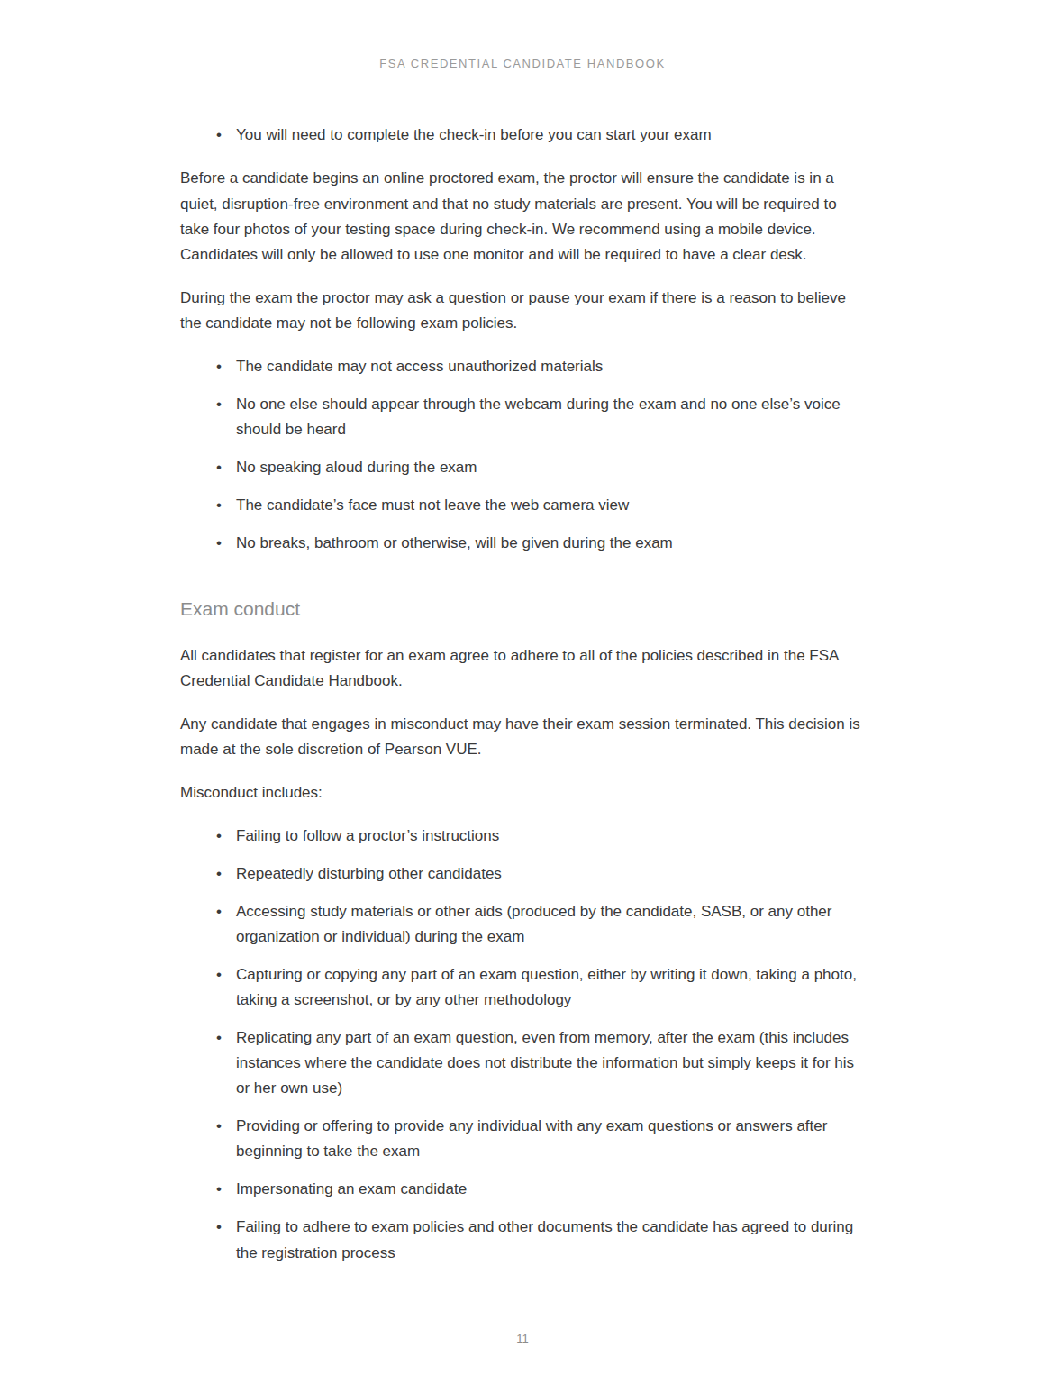FSA Credential Candidate Handbook
You will need to complete the check-in before you can start your exam
Before a candidate begins an online proctored exam, the proctor will ensure the candidate is in a quiet, disruption-free environment and that no study materials are present. You will be required to take four photos of your testing space during check-in. We recommend using a mobile device. Candidates will only be allowed to use one monitor and will be required to have a clear desk.
During the exam the proctor may ask a question or pause your exam if there is a reason to believe the candidate may not be following exam policies.
The candidate may not access unauthorized materials
No one else should appear through the webcam during the exam and no one else’s voice should be heard
No speaking aloud during the exam
The candidate’s face must not leave the web camera view
No breaks, bathroom or otherwise, will be given during the exam
Exam conduct
All candidates that register for an exam agree to adhere to all of the policies described in the FSA Credential Candidate Handbook.
Any candidate that engages in misconduct may have their exam session terminated. This decision is made at the sole discretion of Pearson VUE.
Misconduct includes:
Failing to follow a proctor’s instructions
Repeatedly disturbing other candidates
Accessing study materials or other aids (produced by the candidate, SASB, or any other organization or individual) during the exam
Capturing or copying any part of an exam question, either by writing it down, taking a photo, taking a screenshot, or by any other methodology
Replicating any part of an exam question, even from memory, after the exam (this includes instances where the candidate does not distribute the information but simply keeps it for his or her own use)
Providing or offering to provide any individual with any exam questions or answers after beginning to take the exam
Impersonating an exam candidate
Failing to adhere to exam policies and other documents the candidate has agreed to during the registration process
11